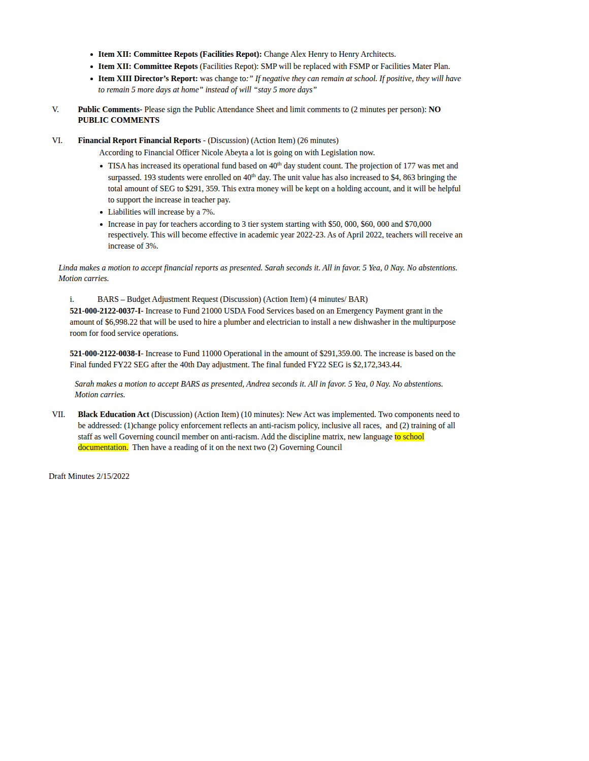Item XII: Committee Repots (Facilities Repot): Change Alex Henry to Henry Architects.
Item XII: Committee Repots (Facilities Repot): SMP will be replaced with FSMP or Facilities Mater Plan.
Item XIII Director’s Report: was change to:” If negative they can remain at school. If positive, they will have to remain 5 more days at home” instead of will “stay 5 more days”
V.
Public Comments- Please sign the Public Attendance Sheet and limit comments to (2 minutes per person): NO PUBLIC COMMENTS
VI.
Financial Report Financial Reports - (Discussion) (Action Item) (26 minutes)
According to Financial Officer Nicole Abeyta a lot is going on with Legislation now.
TISA has increased its operational fund based on 40th day student count. The projection of 177 was met and surpassed. 193 students were enrolled on 40th day. The unit value has also increased to $4, 863 bringing the total amount of SEG to $291, 359. This extra money will be kept on a holding account, and it will be helpful to support the increase in teacher pay.
Liabilities will increase by a 7%.
Increase in pay for teachers according to 3 tier system starting with $50, 000, $60, 000 and $70,000 respectively. This will become effective in academic year 2022-23. As of April 2022, teachers will receive an increase of 3%.
Linda makes a motion to accept financial reports as presented. Sarah seconds it. All in favor. 5 Yea, 0 Nay. No abstentions. Motion carries.
i.
BARS – Budget Adjustment Request (Discussion) (Action Item) (4 minutes/ BAR)
521-000-2122-0037-I- Increase to Fund 21000 USDA Food Services based on an Emergency Payment grant in the amount of $6,998.22 that will be used to hire a plumber and electrician to install a new dishwasher in the multipurpose room for food service operations.
521-000-2122-0038-I- Increase to Fund 11000 Operational in the amount of $291,359.00. The increase is based on the Final funded FY22 SEG after the 40th Day adjustment. The final funded FY22 SEG is $2,172,343.44.
Sarah makes a motion to accept BARS as presented, Andrea seconds it. All in favor. 5 Yea, 0 Nay. No abstentions. Motion carries.
VII.
Black Education Act (Discussion) (Action Item) (10 minutes): New Act was implemented. Two components need to be addressed: (1)change policy enforcement reflects an anti-racism policy, inclusive all races, and (2) training of all staff as well Governing council member on anti-racism. Add the discipline matrix, new language to school documentation. Then have a reading of it on the next two (2) Governing Council
Draft Minutes 2/15/2022